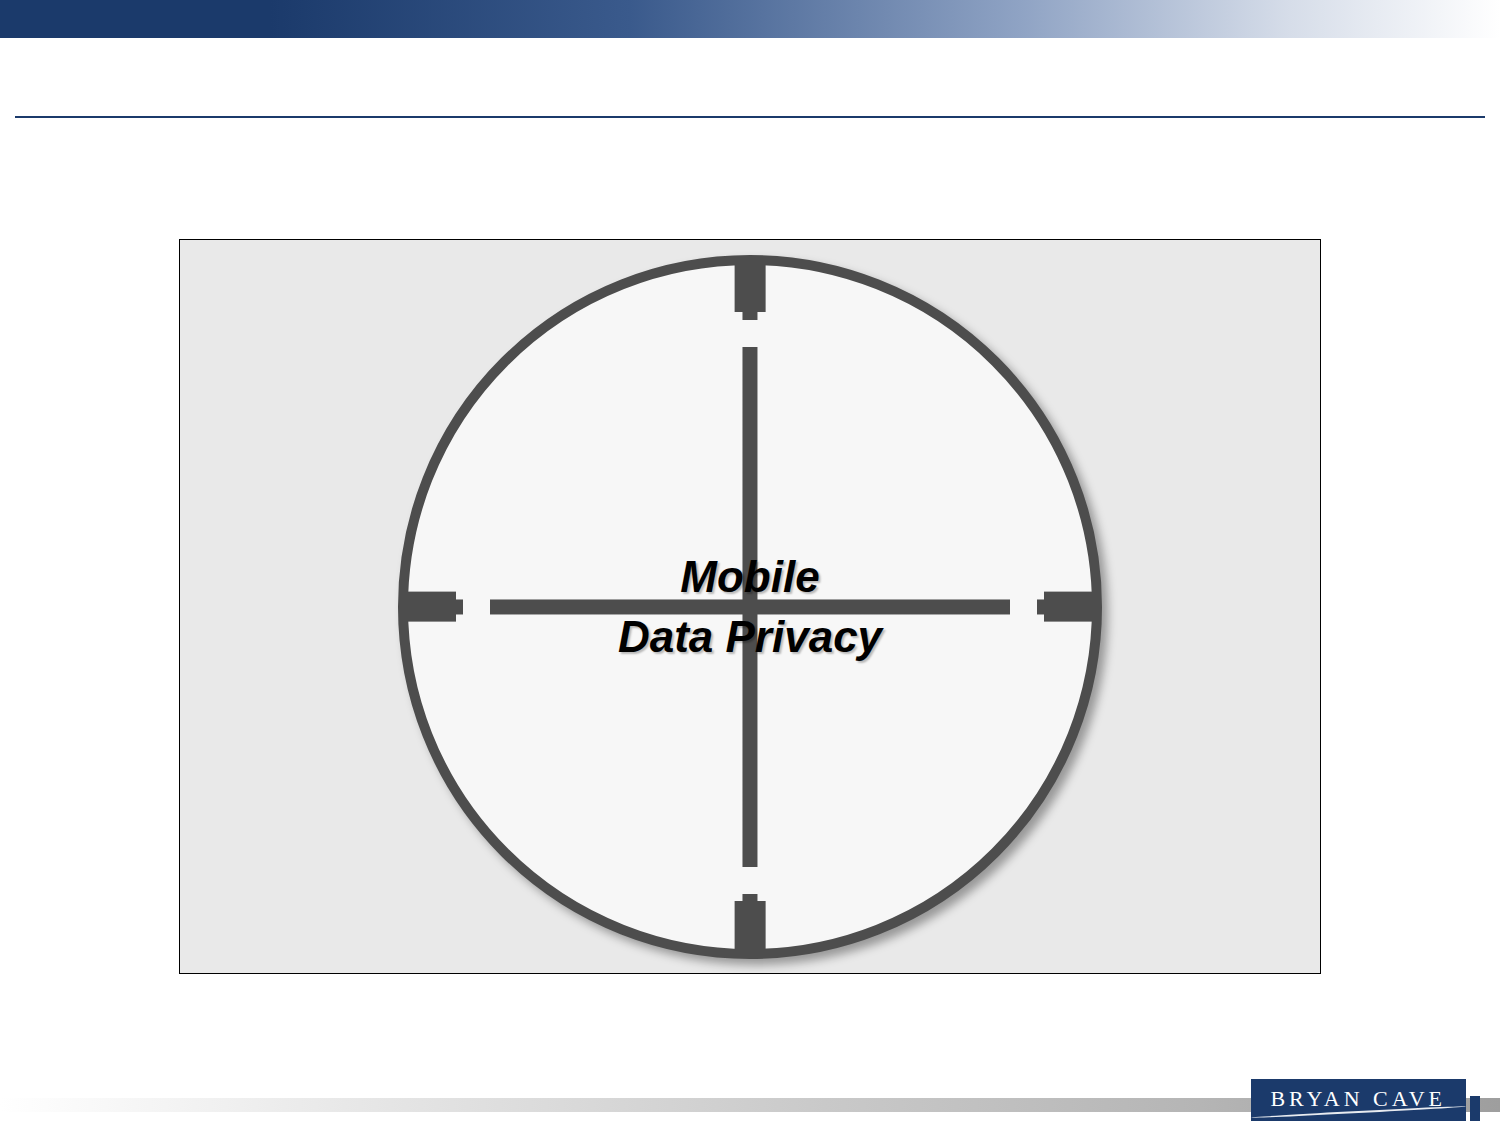Mobile
Data Privacy
BRYAN CAVE